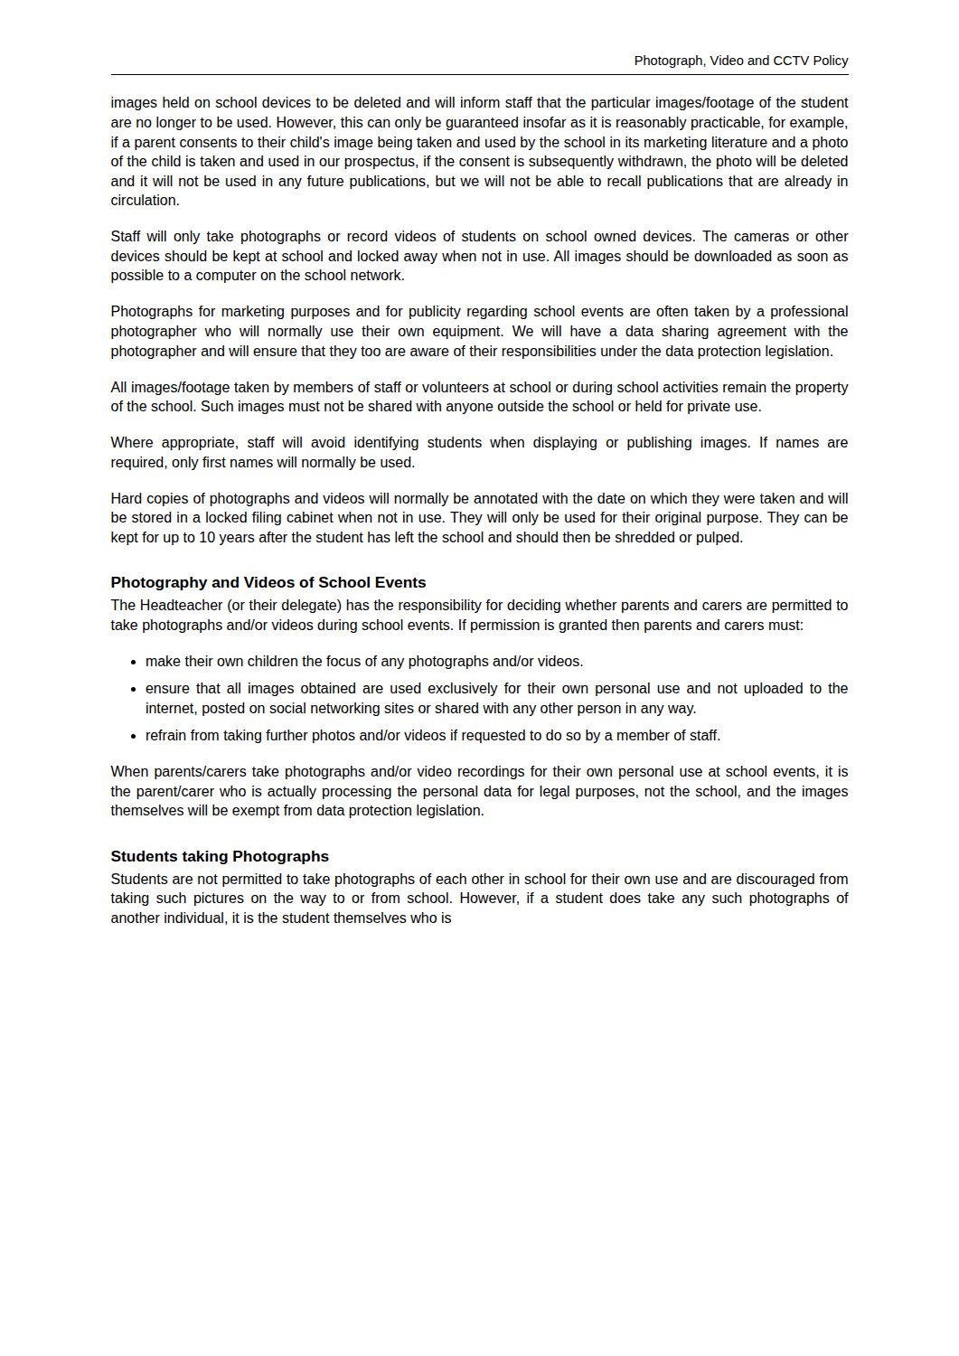Photograph, Video and CCTV Policy
images held on school devices to be deleted and will inform staff that the particular images/footage of the student are no longer to be used. However, this can only be guaranteed insofar as it is reasonably practicable, for example, if a parent consents to their child's image being taken and used by the school in its marketing literature and a photo of the child is taken and used in our prospectus, if the consent is subsequently withdrawn, the photo will be deleted and it will not be used in any future publications, but we will not be able to recall publications that are already in circulation.
Staff will only take photographs or record videos of students on school owned devices. The cameras or other devices should be kept at school and locked away when not in use. All images should be downloaded as soon as possible to a computer on the school network.
Photographs for marketing purposes and for publicity regarding school events are often taken by a professional photographer who will normally use their own equipment. We will have a data sharing agreement with the photographer and will ensure that they too are aware of their responsibilities under the data protection legislation.
All images/footage taken by members of staff or volunteers at school or during school activities remain the property of the school. Such images must not be shared with anyone outside the school or held for private use.
Where appropriate, staff will avoid identifying students when displaying or publishing images. If names are required, only first names will normally be used.
Hard copies of photographs and videos will normally be annotated with the date on which they were taken and will be stored in a locked filing cabinet when not in use. They will only be used for their original purpose. They can be kept for up to 10 years after the student has left the school and should then be shredded or pulped.
Photography and Videos of School Events
The Headteacher (or their delegate) has the responsibility for deciding whether parents and carers are permitted to take photographs and/or videos during school events. If permission is granted then parents and carers must:
make their own children the focus of any photographs and/or videos.
ensure that all images obtained are used exclusively for their own personal use and not uploaded to the internet, posted on social networking sites or shared with any other person in any way.
refrain from taking further photos and/or videos if requested to do so by a member of staff.
When parents/carers take photographs and/or video recordings for their own personal use at school events, it is the parent/carer who is actually processing the personal data for legal purposes, not the school, and the images themselves will be exempt from data protection legislation.
Students taking Photographs
Students are not permitted to take photographs of each other in school for their own use and are discouraged from taking such pictures on the way to or from school. However, if a student does take any such photographs of another individual, it is the student themselves who is